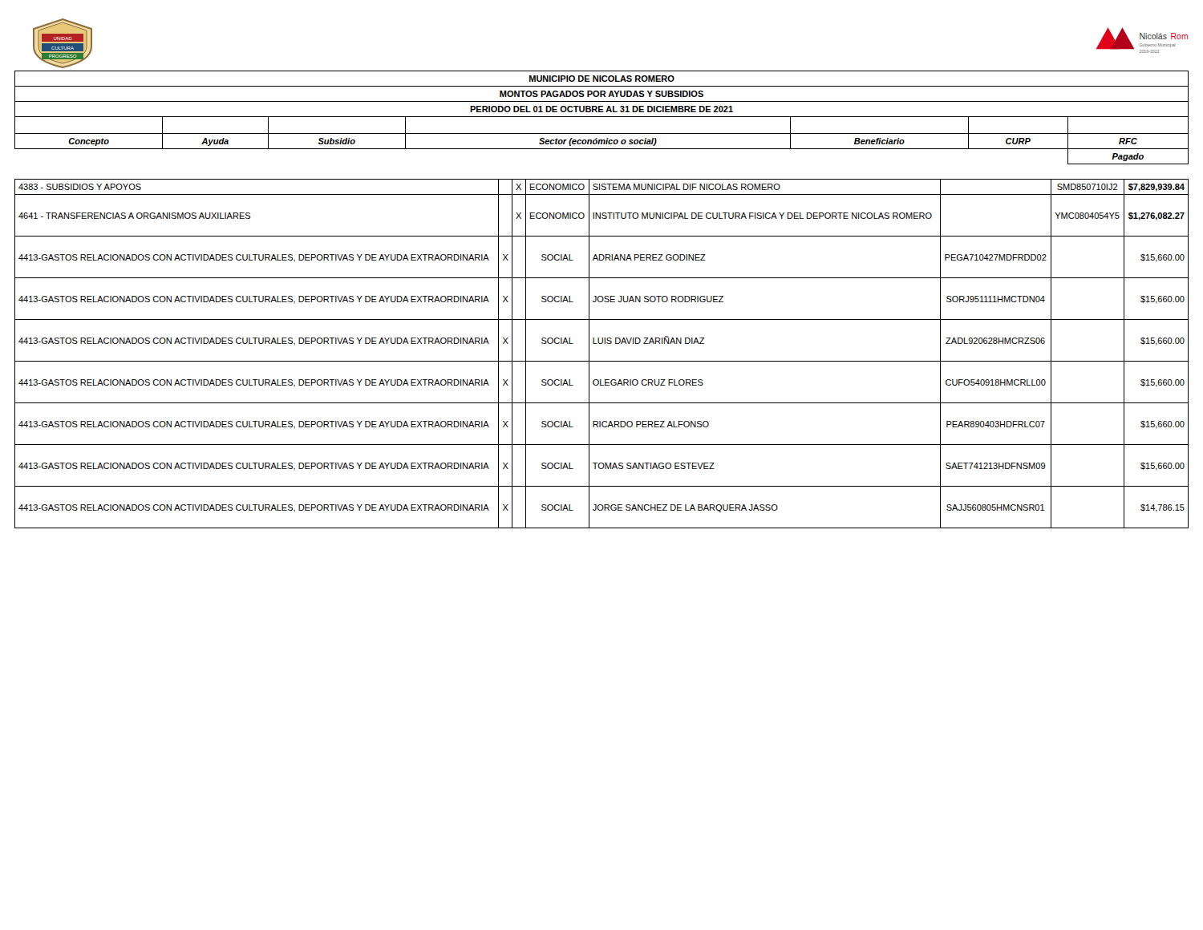UNIDAD CULTURA PROGRESO Nicolás Romero Gobierno Municipal 2019-2021
| MUNICIPIO DE NICOLAS ROMERO |
| MONTOS PAGADOS POR AYUDAS Y SUBSIDIOS |
| PERIODO DEL 01 DE OCTUBRE AL 31 DE DICIEMBRE DE 2021 |
| Concepto | Ayuda | Subsidio | Sector (económico o social) | Beneficiario | CURP | RFC |
| | Pagado |
| 4383 - SUBSIDIOS Y APOYOS | | X | ECONOMICO | SISTEMA MUNICIPAL DIF NICOLAS ROMERO | | SMD850710IJ2 | $7,829,939.84 |
| 4641 - TRANSFERENCIAS A ORGANISMOS AUXILIARES | | X | ECONOMICO | INSTITUTO MUNICIPAL DE CULTURA FISICA Y DEL DEPORTE NICOLAS ROMERO | | YMC0804054Y5 | $1,276,082.27 |
| 4413-GASTOS RELACIONADOS CON ACTIVIDADES CULTURALES, DEPORTIVAS Y DE AYUDA EXTRAORDINARIA | X | | SOCIAL | ADRIANA PEREZ GODINEZ | PEGA710427MDFRDD02 | | $15,660.00 |
| 4413-GASTOS RELACIONADOS CON ACTIVIDADES CULTURALES, DEPORTIVAS Y DE AYUDA EXTRAORDINARIA | X | | SOCIAL | JOSE JUAN SOTO RODRIGUEZ | SORJ951111HMCTDN04 | | $15,660.00 |
| 4413-GASTOS RELACIONADOS CON ACTIVIDADES CULTURALES, DEPORTIVAS Y DE AYUDA EXTRAORDINARIA | X | | SOCIAL | LUIS DAVID ZARIÑAN DIAZ | ZADL920628HMCRZS06 | | $15,660.00 |
| 4413-GASTOS RELACIONADOS CON ACTIVIDADES CULTURALES, DEPORTIVAS Y DE AYUDA EXTRAORDINARIA | X | | SOCIAL | OLEGARIO CRUZ FLORES | CUFO540918HMCRLL00 | | $15,660.00 |
| 4413-GASTOS RELACIONADOS CON ACTIVIDADES CULTURALES, DEPORTIVAS Y DE AYUDA EXTRAORDINARIA | X | | SOCIAL | RICARDO PEREZ ALFONSO | PEAR890403HDFRLC07 | | $15,660.00 |
| 4413-GASTOS RELACIONADOS CON ACTIVIDADES CULTURALES, DEPORTIVAS Y DE AYUDA EXTRAORDINARIA | X | | SOCIAL | TOMAS SANTIAGO ESTEVEZ | SAET741213HDFNSM09 | | $15,660.00 |
| 4413-GASTOS RELACIONADOS CON ACTIVIDADES CULTURALES, DEPORTIVAS Y DE AYUDA EXTRAORDINARIA | X | | SOCIAL | JORGE SANCHEZ DE LA BARQUERA JASSO | SAJJ560805HMCNSR01 | | $14,786.15 |